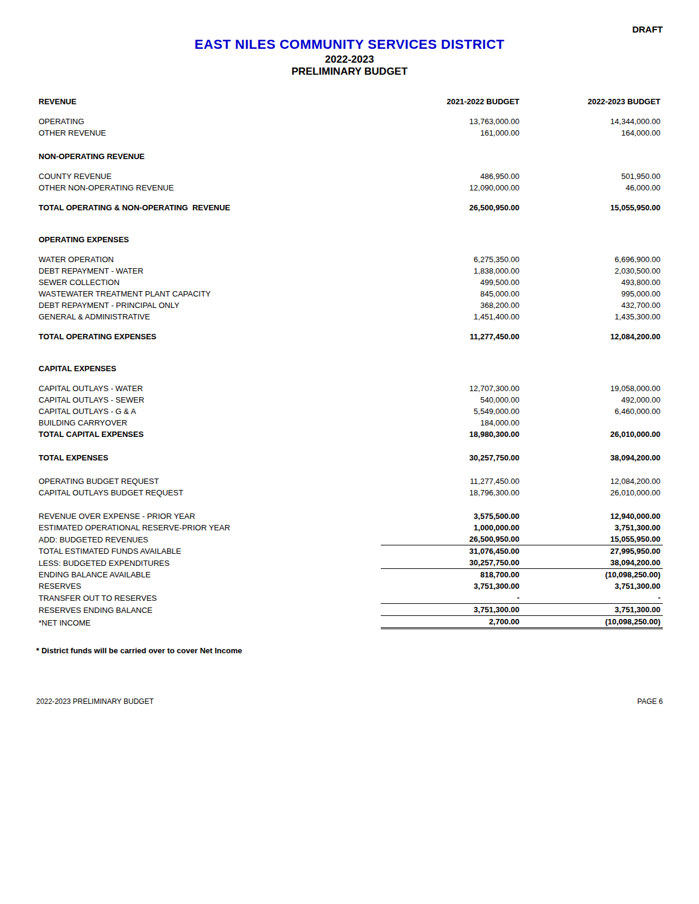DRAFT
EAST NILES COMMUNITY SERVICES DISTRICT
2022-2023
PRELIMINARY BUDGET
| REVENUE | 2021-2022 BUDGET | 2022-2023 BUDGET |
| OPERATING | 13,763,000.00 | 14,344,000.00 |
| OTHER REVENUE | 161,000.00 | 164,000.00 |
| NON-OPERATING REVENUE | | |
| COUNTY REVENUE | 486,950.00 | 501,950.00 |
| OTHER NON-OPERATING REVENUE | 12,090,000.00 | 46,000.00 |
| TOTAL OPERATING & NON-OPERATING REVENUE | 26,500,950.00 | 15,055,950.00 |
| OPERATING EXPENSES | | |
| WATER OPERATION | 6,275,350.00 | 6,696,900.00 |
| DEBT REPAYMENT - WATER | 1,838,000.00 | 2,030,500.00 |
| SEWER COLLECTION | 499,500.00 | 493,800.00 |
| WASTEWATER TREATMENT PLANT CAPACITY | 845,000.00 | 995,000.00 |
| DEBT REPAYMENT - PRINCIPAL ONLY | 368,200.00 | 432,700.00 |
| GENERAL & ADMINISTRATIVE | 1,451,400.00 | 1,435,300.00 |
| TOTAL OPERATING EXPENSES | 11,277,450.00 | 12,084,200.00 |
| CAPITAL EXPENSES | | |
| CAPITAL OUTLAYS - WATER | 12,707,300.00 | 19,058,000.00 |
| CAPITAL OUTLAYS - SEWER | 540,000.00 | 492,000.00 |
| CAPITAL OUTLAYS - G & A | 5,549,000.00 | 6,460,000.00 |
| BUILDING CARRYOVER | 184,000.00 | |
| TOTAL CAPITAL EXPENSES | 18,980,300.00 | 26,010,000.00 |
| TOTAL EXPENSES | 30,257,750.00 | 38,094,200.00 |
| OPERATING BUDGET REQUEST | 11,277,450.00 | 12,084,200.00 |
| CAPITAL OUTLAYS BUDGET REQUEST | 18,796,300.00 | 26,010,000.00 |
| REVENUE OVER EXPENSE - PRIOR YEAR | 3,575,500.00 | 12,940,000.00 |
| ESTIMATED OPERATIONAL RESERVE-PRIOR YEAR | 1,000,000.00 | 3,751,300.00 |
| ADD: BUDGETED REVENUES | 26,500,950.00 | 15,055,950.00 |
| TOTAL ESTIMATED FUNDS AVAILABLE | 31,076,450.00 | 27,995,950.00 |
| LESS: BUDGETED EXPENDITURES | 30,257,750.00 | 38,094,200.00 |
| ENDING BALANCE AVAILABLE | 818,700.00 | (10,098,250.00) |
| RESERVES | 3,751,300.00 | 3,751,300.00 |
| TRANSFER OUT TO RESERVES | - | - |
| RESERVES ENDING BALANCE | 3,751,300.00 | 3,751,300.00 |
| *NET INCOME | 2,700.00 | (10,098,250.00) |
* District funds will be carried over to cover Net Income
2022-2023 PRELIMINARY BUDGET PAGE 6